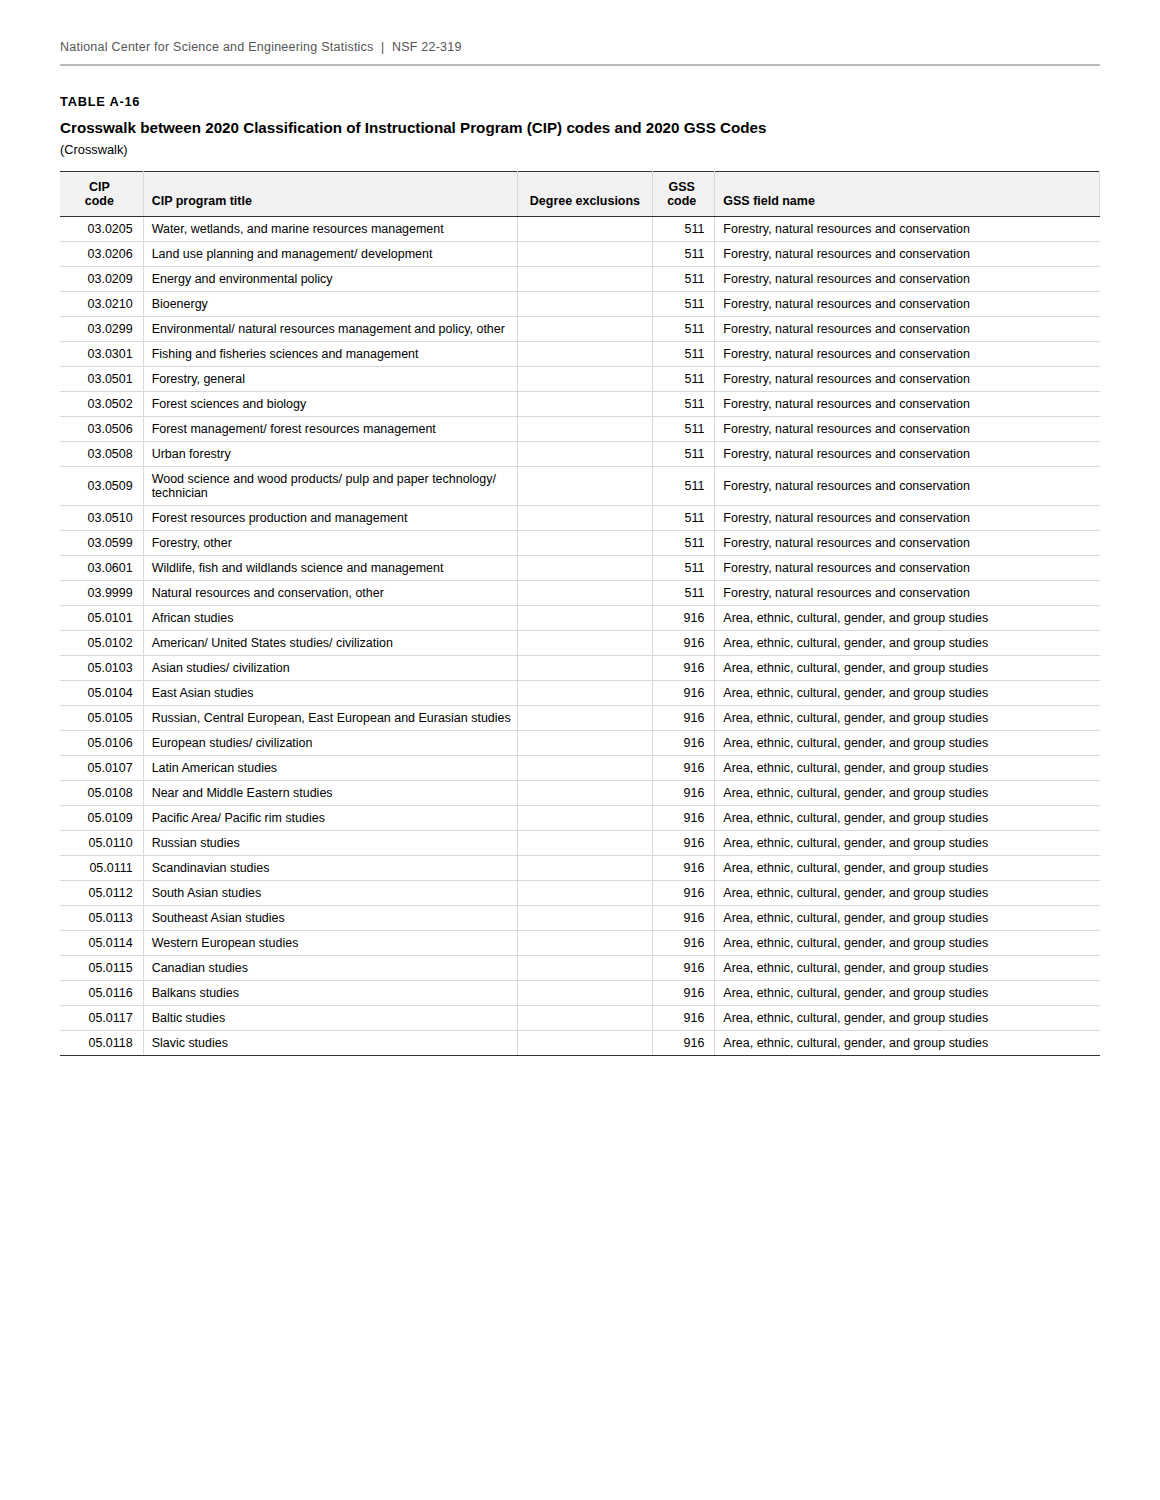National Center for Science and Engineering Statistics | NSF 22-319
TABLE A-16
Crosswalk between 2020 Classification of Instructional Program (CIP) codes and 2020 GSS Codes
(Crosswalk)
| CIP code | CIP program title | Degree exclusions | GSS code | GSS field name |
| --- | --- | --- | --- | --- |
| 03.0205 | Water, wetlands, and marine resources management | | 511 | Forestry, natural resources and conservation |
| 03.0206 | Land use planning and management/ development | | 511 | Forestry, natural resources and conservation |
| 03.0209 | Energy and environmental policy | | 511 | Forestry, natural resources and conservation |
| 03.0210 | Bioenergy | | 511 | Forestry, natural resources and conservation |
| 03.0299 | Environmental/ natural resources management and policy, other | | 511 | Forestry, natural resources and conservation |
| 03.0301 | Fishing and fisheries sciences and management | | 511 | Forestry, natural resources and conservation |
| 03.0501 | Forestry, general | | 511 | Forestry, natural resources and conservation |
| 03.0502 | Forest sciences and biology | | 511 | Forestry, natural resources and conservation |
| 03.0506 | Forest management/ forest resources management | | 511 | Forestry, natural resources and conservation |
| 03.0508 | Urban forestry | | 511 | Forestry, natural resources and conservation |
| 03.0509 | Wood science and wood products/ pulp and paper technology/ technician | | 511 | Forestry, natural resources and conservation |
| 03.0510 | Forest resources production and management | | 511 | Forestry, natural resources and conservation |
| 03.0599 | Forestry, other | | 511 | Forestry, natural resources and conservation |
| 03.0601 | Wildlife, fish and wildlands science and management | | 511 | Forestry, natural resources and conservation |
| 03.9999 | Natural resources and conservation, other | | 511 | Forestry, natural resources and conservation |
| 05.0101 | African studies | | 916 | Area, ethnic, cultural, gender, and group studies |
| 05.0102 | American/ United States studies/ civilization | | 916 | Area, ethnic, cultural, gender, and group studies |
| 05.0103 | Asian studies/ civilization | | 916 | Area, ethnic, cultural, gender, and group studies |
| 05.0104 | East Asian studies | | 916 | Area, ethnic, cultural, gender, and group studies |
| 05.0105 | Russian, Central European, East European and Eurasian studies | | 916 | Area, ethnic, cultural, gender, and group studies |
| 05.0106 | European studies/ civilization | | 916 | Area, ethnic, cultural, gender, and group studies |
| 05.0107 | Latin American studies | | 916 | Area, ethnic, cultural, gender, and group studies |
| 05.0108 | Near and Middle Eastern studies | | 916 | Area, ethnic, cultural, gender, and group studies |
| 05.0109 | Pacific Area/ Pacific rim studies | | 916 | Area, ethnic, cultural, gender, and group studies |
| 05.0110 | Russian studies | | 916 | Area, ethnic, cultural, gender, and group studies |
| 05.0111 | Scandinavian studies | | 916 | Area, ethnic, cultural, gender, and group studies |
| 05.0112 | South Asian studies | | 916 | Area, ethnic, cultural, gender, and group studies |
| 05.0113 | Southeast Asian studies | | 916 | Area, ethnic, cultural, gender, and group studies |
| 05.0114 | Western European studies | | 916 | Area, ethnic, cultural, gender, and group studies |
| 05.0115 | Canadian studies | | 916 | Area, ethnic, cultural, gender, and group studies |
| 05.0116 | Balkans studies | | 916 | Area, ethnic, cultural, gender, and group studies |
| 05.0117 | Baltic studies | | 916 | Area, ethnic, cultural, gender, and group studies |
| 05.0118 | Slavic studies | | 916 | Area, ethnic, cultural, gender, and group studies |